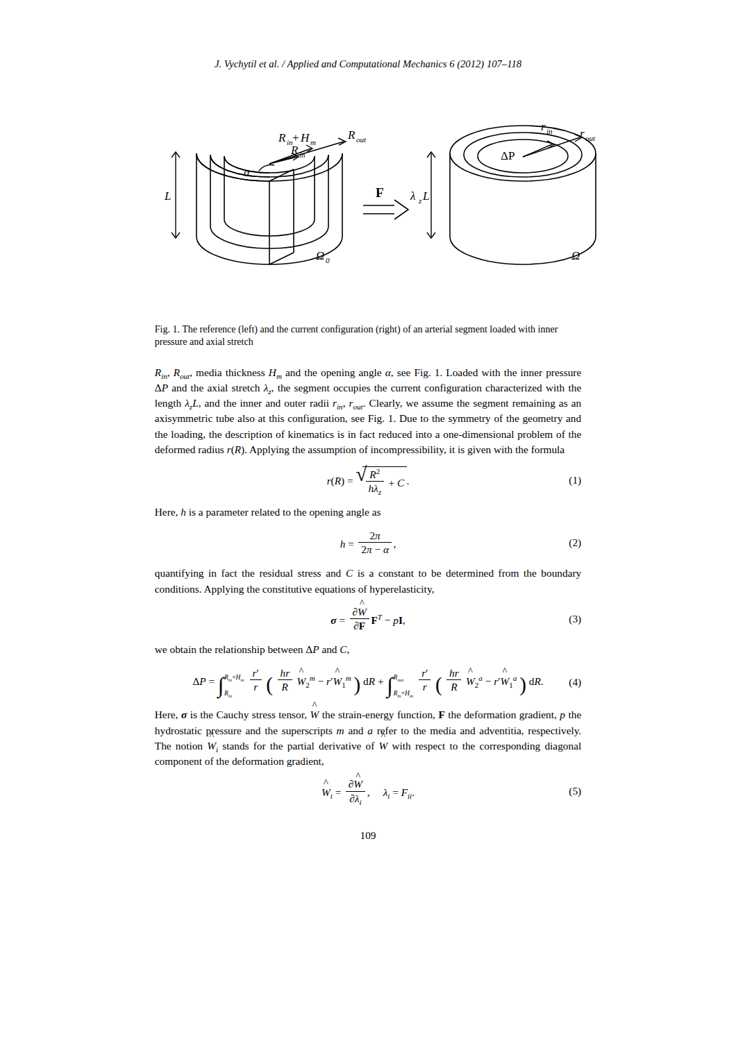J. Vychytil et al. / Applied and Computational Mechanics 6 (2012) 107–118
L R in R in + H m R out α Ω 0 F λ z L r in r out ΔP Ω
Fig. 1. The reference (left) and the current configuration (right) of an arterial segment loaded with inner pressure and axial stretch
Rin, Rout, media thickness Hm and the opening angle α, see Fig. 1. Loaded with the inner pressure ΔP and the axial stretch λz, the segment occupies the current configuration characterized with the length λzL, and the inner and outer radii rin, rout. Clearly, we assume the segment remaining as an axisymmetric tube also at this configuration, see Fig. 1. Due to the symmetry of the geometry and the loading, the description of kinematics is in fact reduced into a one-dimensional problem of the deformed radius r(R). Applying the assumption of incompressibility, it is given with the formula
r(R) = R2 hλz + C.
(1)
Here, h is a parameter related to the opening angle as
h = 2π 2π − α,
(2)
quantifying in fact the residual stress and C is a constant to be determined from the boundary conditions. Applying the constitutive equations of hyperelasticity,
σ = ∂^W∂F FT − pI,
(3)
we obtain the relationship between ΔP and C,
ΔP = ∫Rin+Hm Rin r′r ( hr R ^W2m − r′^W1m ) dR + ∫Rout Rin+Hm r′r ( hr R ^W2a − r′^W1a ) dR.
(4)
Here, σ is the Cauchy stress tensor, ^W the strain-energy function, F the deformation gradient, p the hydrostatic pressure and the superscripts m and a refer to the media and adventitia, respectively. The notion ^Wi stands for the partial derivative of ^W with respect to the corresponding diagonal component of the deformation gradient,
^Wi = ∂^W∂λi, λi = Fii.
(5)
109